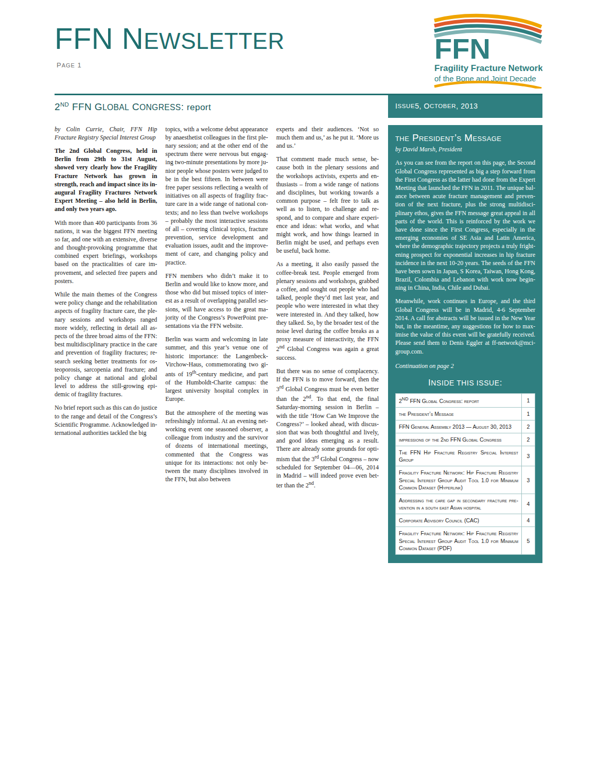FFN NEWSLETTER
PAGE 1
FFN Fragility Fracture Network of the Bone and Joint Decade
2ND FFN GLOBAL CONGRESS: report
ISSUE 5, OCTOBER, 2013
by Colin Currie, Chair, FFN Hip Fracture Registry Special Interest Group
The 2nd Global Congress, held in Berlin from 29th to 31st August, showed very clearly how the Fragility Fracture Network has grown in strength, reach and impact since its inaugural Fragility Fractures Network Expert Meeting – also held in Berlin, and only two years ago.
With more than 400 participants from 36 nations, it was the biggest FFN meeting so far, and one with an extensive, diverse and thought-provoking programme that combined expert briefings, workshops based on the practicalities of care improvement, and selected free papers and posters.
While the main themes of the Congress were policy change and the rehabilitation aspects of fragility fracture care, the plenary sessions and workshops ranged more widely, reflecting in detail all aspects of the three broad aims of the FFN: best multidisciplinary practice in the care and prevention of fragility fractures; research seeking better treatments for osteoporosis, sarcopenia and fracture; and policy change at national and global level to address the still-growing epidemic of fragility fractures.
No brief report such as this can do justice to the range and detail of the Congress’s Scientific Programme. Acknowledged international authorities tackled the big
topics, with a welcome debut appearance by anaesthetist colleagues in the first plenary session; and at the other end of the spectrum there were nervous but engaging two-minute presentations by more junior people whose posters were judged to be in the best fifteen. In between were free paper sessions reflecting a wealth of initiatives on all aspects of fragility fracture care in a wide range of national contexts; and no less than twelve workshops – probably the most interactive sessions of all – covering clinical topics, fracture prevention, service development and evaluation issues, audit and the improvement of care, and changing policy and practice.
FFN members who didn’t make it to Berlin and would like to know more, and those who did but missed topics of interest as a result of overlapping parallel sessions, will have access to the great majority of the Congress’s PowerPoint presentations via the FFN website.
Berlin was warm and welcoming in late summer, and this year’s venue one of historic importance: the Langenbeck-Virchow-Haus, commemorating two giants of 19th-century medicine, and part of the Humboldt-Charite campus: the largest university hospital complex in Europe.
But the atmosphere of the meeting was refreshingly informal. At an evening networking event one seasoned observer, a colleague from industry and the survivor of dozens of international meetings, commented that the Congress was unique for its interactions: not only between the many disciplines involved in the FFN, but also between
experts and their audiences. ‘Not so much them and us,’ as he put it. ‘More us and us.’
That comment made much sense, because both in the plenary sessions and the workshops activists, experts and enthusiasts – from a wide range of nations and disciplines, but working towards a common purpose – felt free to talk as well as to listen, to challenge and respond, and to compare and share experience and ideas: what works, and what might work, and how things learned in Berlin might be used, and perhaps even be useful, back home.
As a meeting, it also easily passed the coffee-break test. People emerged from plenary sessions and workshops, grabbed a coffee, and sought out people who had talked, people they’d met last year, and people who were interested in what they were interested in. And they talked, how they talked. So, by the broader test of the noise level during the coffee breaks as a proxy measure of interactivity, the FFN 2nd Global Congress was again a great success.
But there was no sense of complacency. If the FFN is to move forward, then the 3rd Global Congress must be even better than the 2nd. To that end, the final Saturday-morning session in Berlin – with the title ‘How Can We Improve the Congress?’ – looked ahead, with discussion that was both thoughtful and lively, and good ideas emerging as a result. There are already some grounds for optimism that the 3rd Global Congress – now scheduled for September 04—06, 2014 in Madrid – will indeed prove even better than the 2nd.
the President’s Message
by David Marsh, President
As you can see from the report on this page, the Second Global Congress represented as big a step forward from the First Congress as the latter had done from the Expert Meeting that launched the FFN in 2011. The unique balance between acute fracture management and prevention of the next fracture, plus the strong multidisciplinary ethos, gives the FFN message great appeal in all parts of the world. This is reinforced by the work we have done since the First Congress, especially in the emerging economies of SE Asia and Latin America, where the demographic trajectory projects a truly frightening prospect for exponential increases in hip fracture incidence in the next 10-20 years. The seeds of the FFN have been sown in Japan, S Korea, Taiwan, Hong Kong, Brazil, Colombia and Lebanon with work now beginning in China, India, Chile and Dubai.
Meanwhile, work continues in Europe, and the third Global Congress will be in Madrid, 4-6 September 2014. A call for abstracts will be issued in the New Year but, in the meantime, any suggestions for how to maximise the value of this event will be gratefully received. Please send them to Denis Eggler at ff-network@mci-group.com.
Continuation on page 2
INSIDE THIS ISSUE:
| 2 ND FFN Global Congress: report | 1 |
| the President’s Message | 1 |
| FFN General Assembly 2013 — August 30, 2013 | 2 |
| impressions of the 2nd FFN Global Congress | 2 |
| The FFN Hip Fracture Registry Special Interest Group | 3 |
| Fragility Fracture Network: Hip Fracture Registry Special Interest Group Audit Tool 1.0 for Minimum Common Dataset (Hyperlink) | 3 |
| Addressing the care gap in secondary fracture prevention in a south east Asian hospital | 4 |
| Corporate Advisory Council (CAC) | 4 |
| Fragility Fracture Network: Hip Fracture Registry Special Interest Group Audit Tool 1.0 for Minimum Common Dataset (PDF) | 5 |